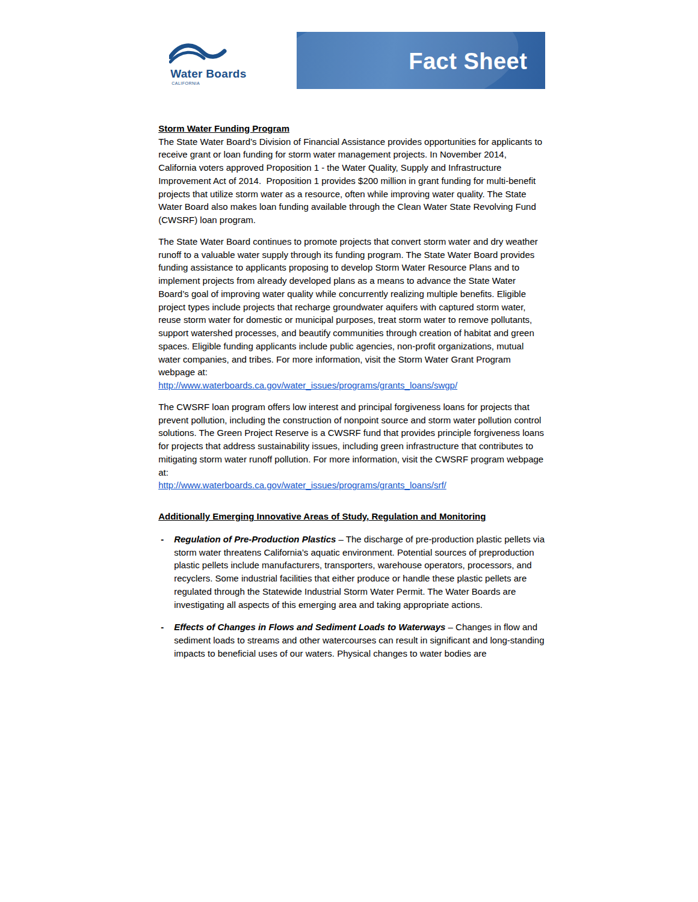Water Boards
CALIFORNIA
Fact Sheet
Storm Water Funding Program
The State Water Board’s Division of Financial Assistance provides opportunities for applicants to receive grant or loan funding for storm water management projects. In November 2014, California voters approved Proposition 1 - the Water Quality, Supply and Infrastructure Improvement Act of 2014. Proposition 1 provides $200 million in grant funding for multi-benefit projects that utilize storm water as a resource, often while improving water quality. The State Water Board also makes loan funding available through the Clean Water State Revolving Fund (CWSRF) loan program.
The State Water Board continues to promote projects that convert storm water and dry weather runoff to a valuable water supply through its funding program. The State Water Board provides funding assistance to applicants proposing to develop Storm Water Resource Plans and to implement projects from already developed plans as a means to advance the State Water Board’s goal of improving water quality while concurrently realizing multiple benefits. Eligible project types include projects that recharge groundwater aquifers with captured storm water, reuse storm water for domestic or municipal purposes, treat storm water to remove pollutants, support watershed processes, and beautify communities through creation of habitat and green spaces. Eligible funding applicants include public agencies, non-profit organizations, mutual water companies, and tribes. For more information, visit the Storm Water Grant Program webpage at:
http://www.waterboards.ca.gov/water_issues/programs/grants_loans/swgp/
The CWSRF loan program offers low interest and principal forgiveness loans for projects that prevent pollution, including the construction of nonpoint source and storm water pollution control solutions. The Green Project Reserve is a CWSRF fund that provides principle forgiveness loans for projects that address sustainability issues, including green infrastructure that contributes to mitigating storm water runoff pollution. For more information, visit the CWSRF program webpage at:
http://www.waterboards.ca.gov/water_issues/programs/grants_loans/srf/
Additionally Emerging Innovative Areas of Study, Regulation and Monitoring
Regulation of Pre-Production Plastics – The discharge of pre-production plastic pellets via storm water threatens California’s aquatic environment. Potential sources of preproduction plastic pellets include manufacturers, transporters, warehouse operators, processors, and recyclers. Some industrial facilities that either produce or handle these plastic pellets are regulated through the Statewide Industrial Storm Water Permit. The Water Boards are investigating all aspects of this emerging area and taking appropriate actions.
Effects of Changes in Flows and Sediment Loads to Waterways – Changes in flow and sediment loads to streams and other watercourses can result in significant and long-standing impacts to beneficial uses of our waters. Physical changes to water bodies are